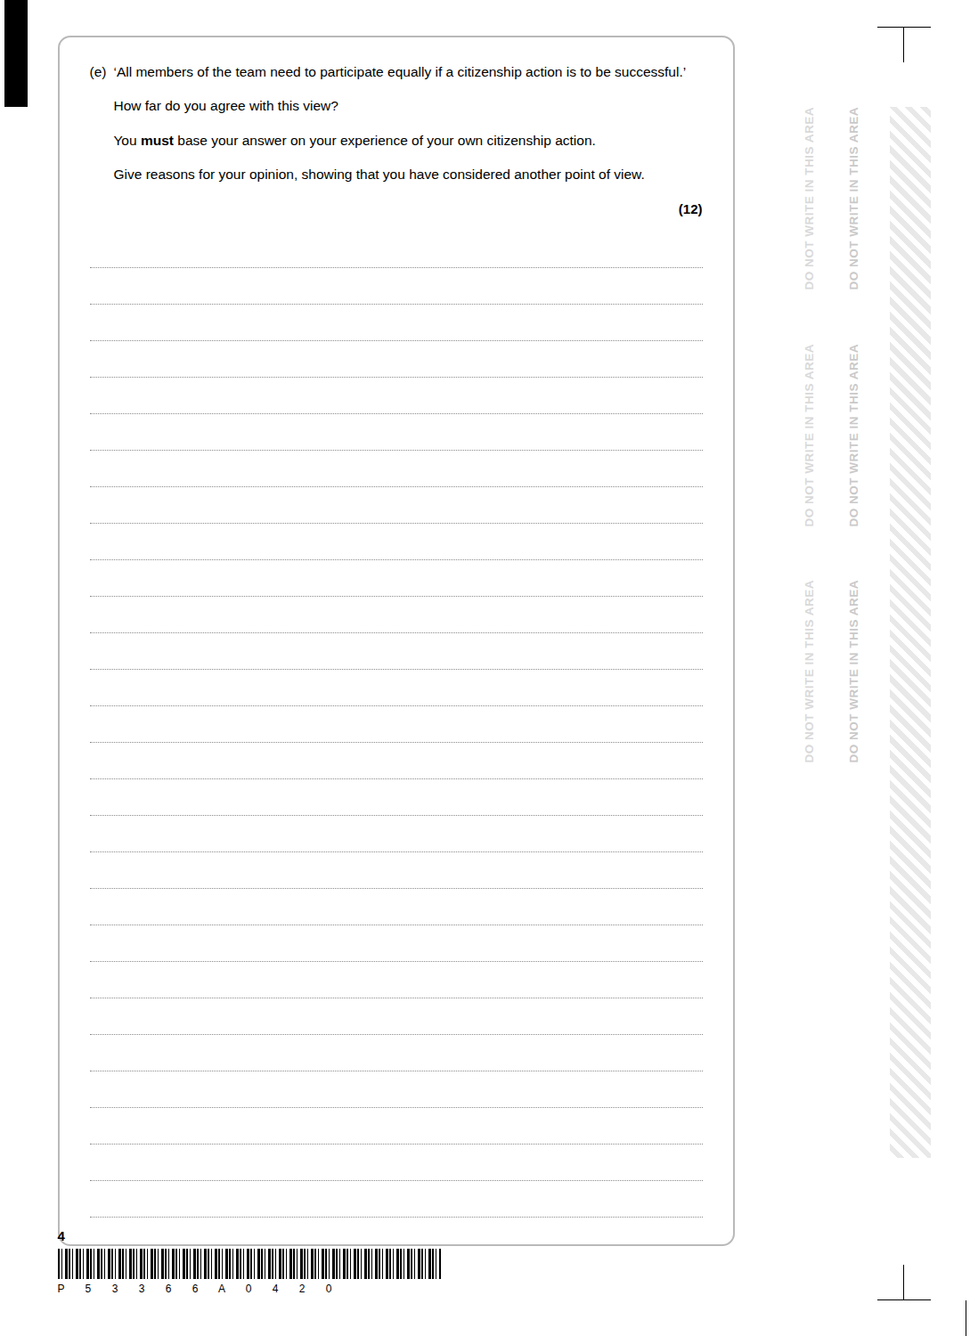(e)
‘All members of the team need to participate equally if a citizenship action is to be successful.’
How far do you agree with this view?
You must base your answer on your experience of your own citizenship action.
Give reasons for your opinion, showing that you have considered another point of view.
(12)
DO NOT WRITE IN THIS AREA DO NOT WRITE IN THIS AREA DO NOT WRITE IN THIS AREA
DO NOT WRITE IN THIS AREA DO NOT WRITE IN THIS AREA DO NOT WRITE IN THIS AREA
4
P 5 3 3 6 6 A 0 4 2 0